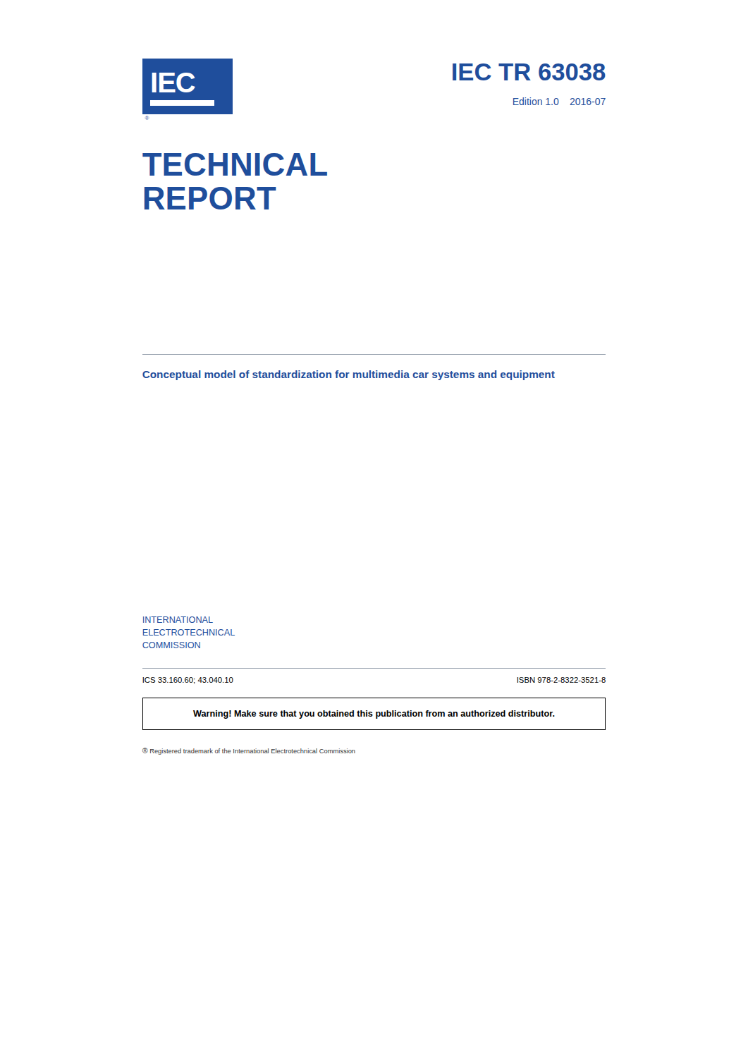IEC
®
IEC TR 63038
Edition 1.0 2016-07
TECHNICAL
REPORT
Conceptual model of standardization for multimedia car systems and equipment
INTERNATIONAL
ELECTROTECHNICAL
COMMISSION
ICS 33.160.60; 43.040.10 ISBN 978-2-8322-3521-8
Warning! Make sure that you obtained this publication from an authorized distributor.
® Registered trademark of the International Electrotechnical Commission